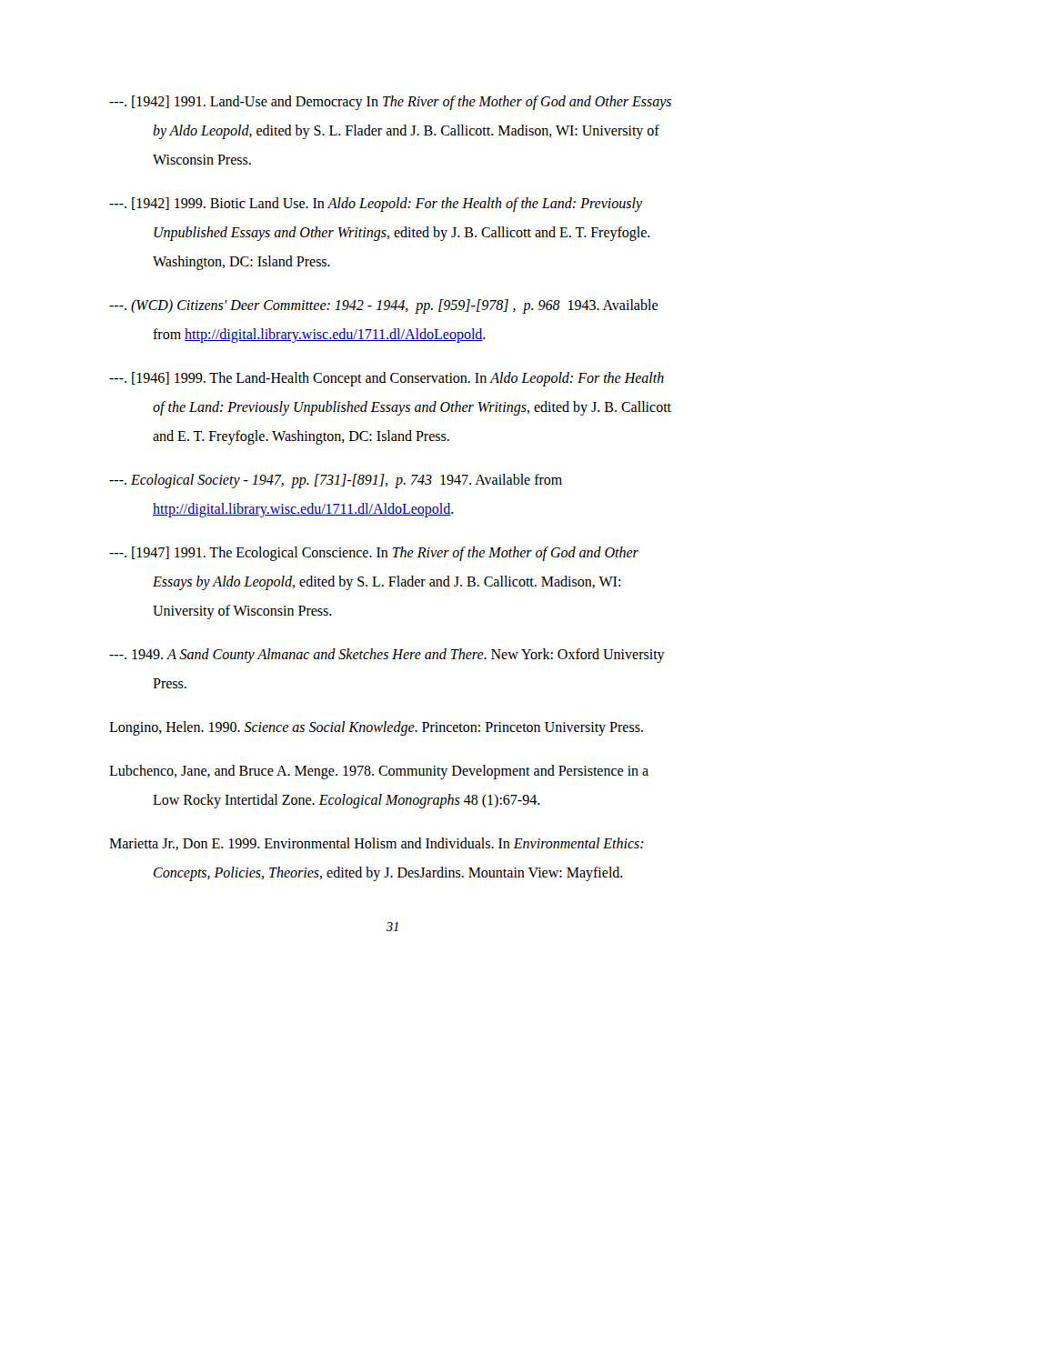---. [1942] 1991. Land-Use and Democracy In The River of the Mother of God and Other Essays by Aldo Leopold, edited by S. L. Flader and J. B. Callicott. Madison, WI: University of Wisconsin Press.
---. [1942] 1999. Biotic Land Use. In Aldo Leopold: For the Health of the Land: Previously Unpublished Essays and Other Writings, edited by J. B. Callicott and E. T. Freyfogle. Washington, DC: Island Press.
---. (WCD) Citizens' Deer Committee: 1942 - 1944, pp. [959]-[978] , p. 968 1943. Available from http://digital.library.wisc.edu/1711.dl/AldoLeopold.
---. [1946] 1999. The Land-Health Concept and Conservation. In Aldo Leopold: For the Health of the Land: Previously Unpublished Essays and Other Writings, edited by J. B. Callicott and E. T. Freyfogle. Washington, DC: Island Press.
---. Ecological Society - 1947, pp. [731]-[891], p. 743 1947. Available from http://digital.library.wisc.edu/1711.dl/AldoLeopold.
---. [1947] 1991. The Ecological Conscience. In The River of the Mother of God and Other Essays by Aldo Leopold, edited by S. L. Flader and J. B. Callicott. Madison, WI: University of Wisconsin Press.
---. 1949. A Sand County Almanac and Sketches Here and There. New York: Oxford University Press.
Longino, Helen. 1990. Science as Social Knowledge. Princeton: Princeton University Press.
Lubchenco, Jane, and Bruce A. Menge. 1978. Community Development and Persistence in a Low Rocky Intertidal Zone. Ecological Monographs 48 (1):67-94.
Marietta Jr., Don E. 1999. Environmental Holism and Individuals. In Environmental Ethics: Concepts, Policies, Theories, edited by J. DesJardins. Mountain View: Mayfield.
31